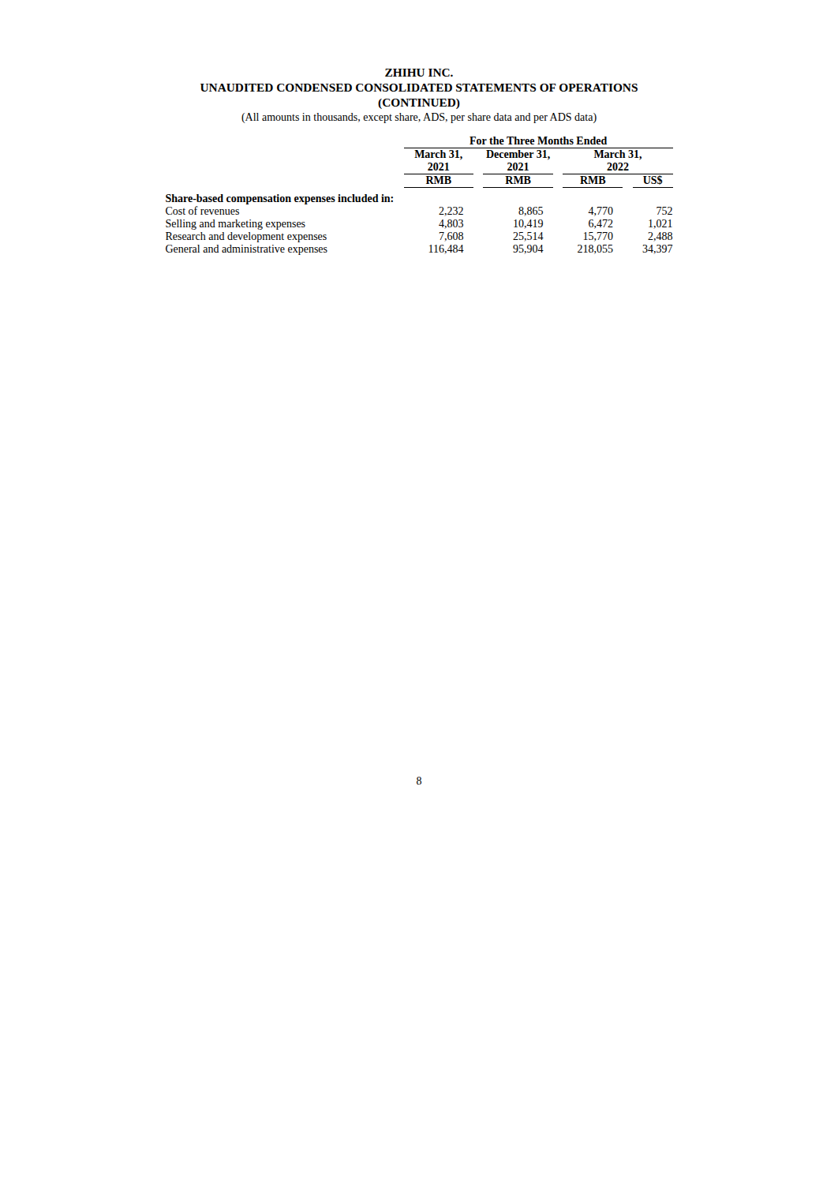ZHIHU INC.
UNAUDITED CONDENSED CONSOLIDATED STATEMENTS OF OPERATIONS (CONTINUED)
(All amounts in thousands, except share, ADS, per share data and per ADS data)
| | | For the Three Months Ended |
| | | March 31, 2021 | | December 31, 2021 | | March 31, 2022 |
| | | RMB | | RMB | | RMB | | US$ |
| Share-based compensation expenses included in: | | | | | | | | | | | |
| Cost of revenues | | 2,232 | | | 8,865 | | | 4,770 | | | 752 |
| Selling and marketing expenses | | 4,803 | | | 10,419 | | | 6,472 | | | 1,021 |
| Research and development expenses | | 7,608 | | | 25,514 | | | 15,770 | | | 2,488 |
| General and administrative expenses | | 116,484 | | | 95,904 | | | 218,055 | | | 34,397 |
8